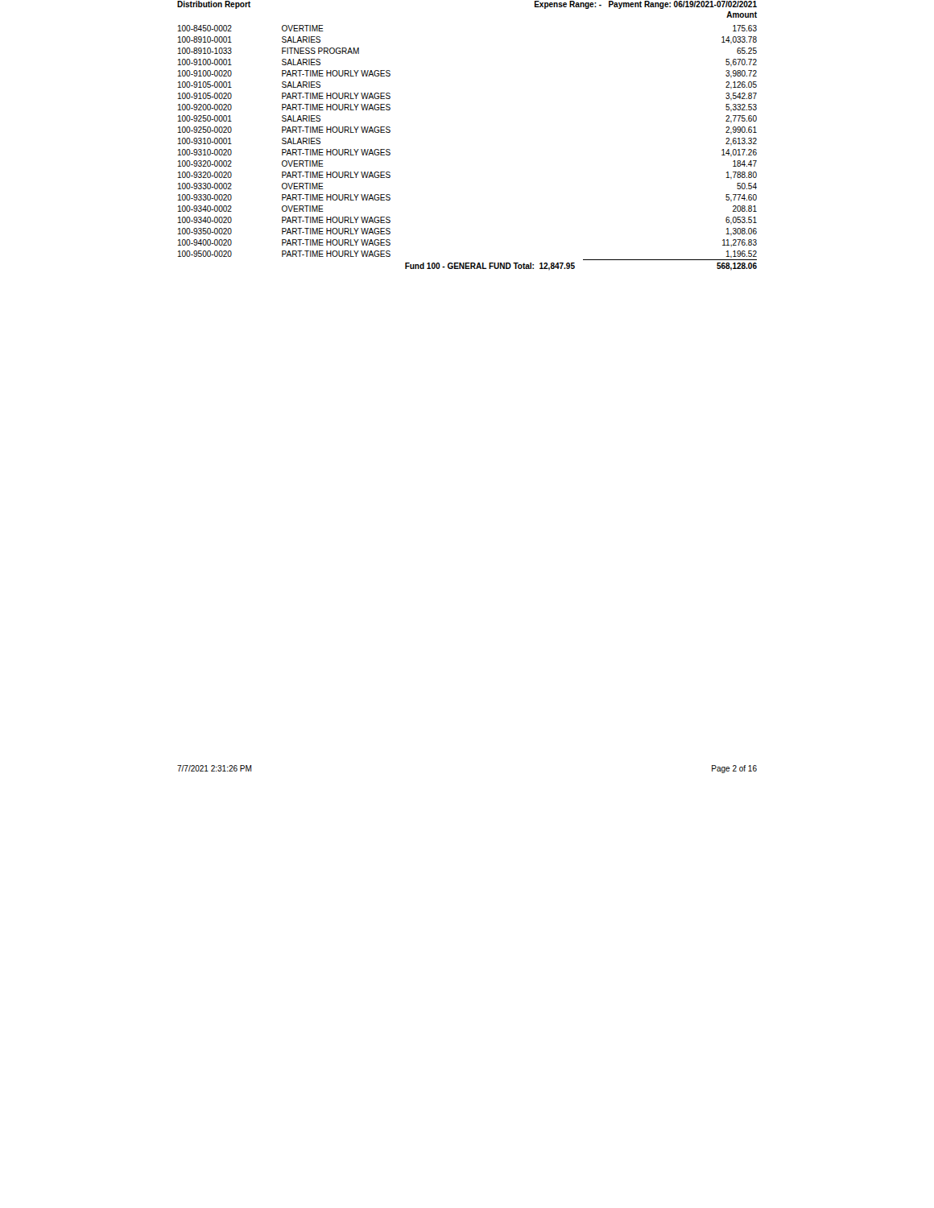Distribution Report
Expense Range: - Payment Range: 06/19/2021-07/02/2021
Amount
| 100-8450-0002 | OVERTIME | 175.63 |
| 100-8910-0001 | SALARIES | 14,033.78 |
| 100-8910-1033 | FITNESS PROGRAM | 65.25 |
| 100-9100-0001 | SALARIES | 5,670.72 |
| 100-9100-0020 | PART-TIME HOURLY WAGES | 3,980.72 |
| 100-9105-0001 | SALARIES | 2,126.05 |
| 100-9105-0020 | PART-TIME HOURLY WAGES | 3,542.87 |
| 100-9200-0020 | PART-TIME HOURLY WAGES | 5,332.53 |
| 100-9250-0001 | SALARIES | 2,775.60 |
| 100-9250-0020 | PART-TIME HOURLY WAGES | 2,990.61 |
| 100-9310-0001 | SALARIES | 2,613.32 |
| 100-9310-0020 | PART-TIME HOURLY WAGES | 14,017.26 |
| 100-9320-0002 | OVERTIME | 184.47 |
| 100-9320-0020 | PART-TIME HOURLY WAGES | 1,788.80 |
| 100-9330-0002 | OVERTIME | 50.54 |
| 100-9330-0020 | PART-TIME HOURLY WAGES | 5,774.60 |
| 100-9340-0002 | OVERTIME | 208.81 |
| 100-9340-0020 | PART-TIME HOURLY WAGES | 6,053.51 |
| 100-9350-0020 | PART-TIME HOURLY WAGES | 1,308.06 |
| 100-9400-0020 | PART-TIME HOURLY WAGES | 11,276.83 |
| 100-9500-0020 | PART-TIME HOURLY WAGES | 1,196.52 |
| | Fund 100 - GENERAL FUND Total: 12,847.95 | 568,128.06 |
7/7/2021 2:31:26 PM
Page 2 of 16